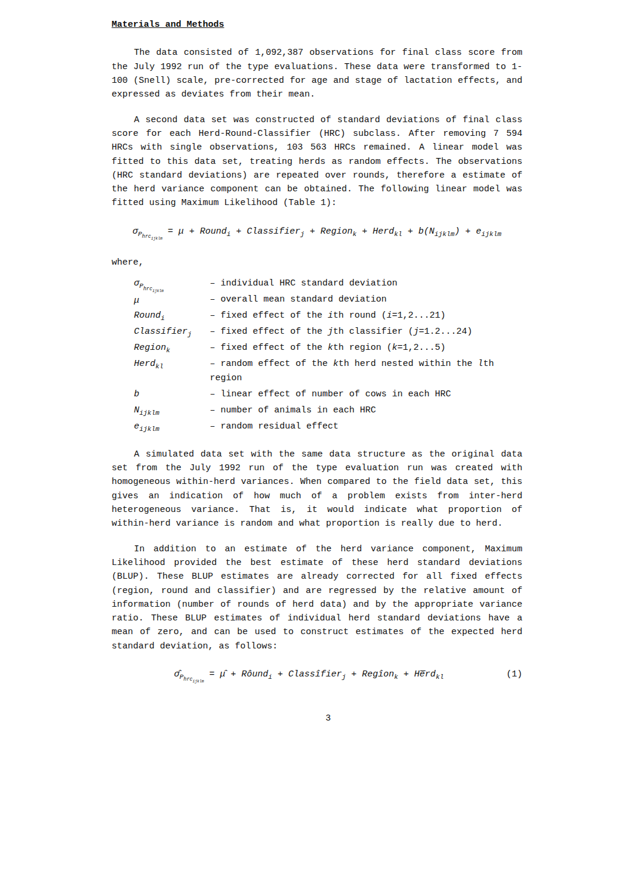Materials and Methods
The data consisted of 1,092,387 observations for final class score from the July 1992 run of the type evaluations. These data were transformed to 1-100 (Snell) scale, pre-corrected for age and stage of lactation effects, and expressed as deviates from their mean.
A second data set was constructed of standard deviations of final class score for each Herd-Round-Classifier (HRC) subclass. After removing 7 594 HRCs with single observations, 103 563 HRCs remained. A linear model was fitted to this data set, treating herds as random effects. The observations (HRC standard deviations) are repeated over rounds, therefore a estimate of the herd variance component can be obtained. The following linear model was fitted using Maximum Likelihood (Table 1):
σPhrcijklm = μ + Roundi + Classifierj + Regionk + Herdkl + b(Nijklm) + eijklm
where,
σPhrcijklm
individual HRC standard deviation
μ
overall mean standard deviation
Roundi
fixed effect of the ith round (i=1,2...21)
Classifierj
fixed effect of the jth classifier (j=1.2...24)
Regionk
fixed effect of the kth region (k=1,2...5)
Herdkl
random effect of the kth herd nested within the lth region
b
linear effect of number of cows in each HRC
Nijklm
number of animals in each HRC
eijklm
random residual effect
A simulated data set with the same data structure as the original data set from the July 1992 run of the type evaluation run was created with homogeneous within-herd variances. When compared to the field data set, this gives an indication of how much of a problem exists from inter-herd heterogeneous variance. That is, it would indicate what proportion of within-herd variance is random and what proportion is really due to herd.
In addition to an estimate of the herd variance component, Maximum Likelihood provided the best estimate of these herd standard deviations (BLUP). These BLUP estimates are already corrected for all fixed effects (region, round and classifier) and are regressed by the relative amount of information (number of rounds of herd data) and by the appropriate variance ratio. These BLUP estimates of individual herd standard deviations have a mean of zero, and can be used to construct estimates of the expected herd standard deviation, as follows:
(1) σ̂Phrcijklm = μ̂ + Rôundi + Classîfierj + Regîonk + He̅rdkl
3